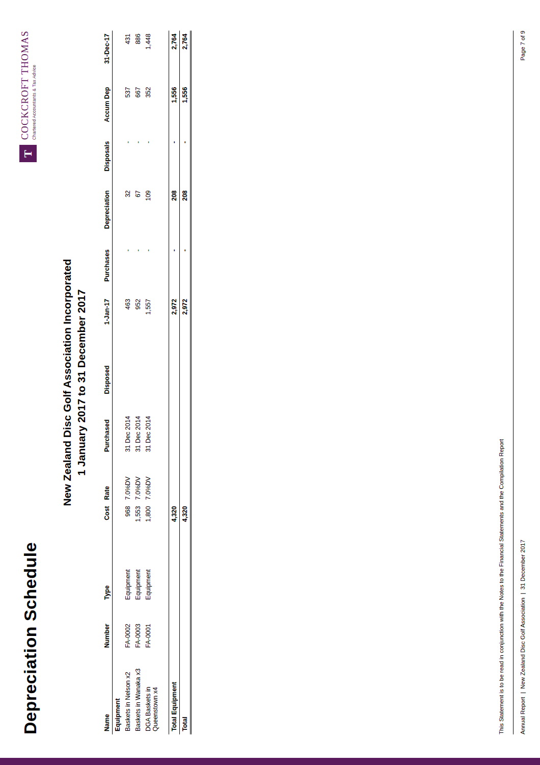Depreciation Schedule
T
COCKCROFT THOMAS
Chartered Accountants & Tax Advice
New Zealand Disc Golf Association Incorporated
1 January 2017 to 31 December 2017
| Name | Number | Type | Cost | Rate | Purchased | Disposed | 1-Jan-17 | Purchases | Depreciation | Disposals | Accum Dep | 31-Dec-17 |
| --- | --- | --- | --- | --- | --- | --- | --- | --- | --- | --- | --- | --- |
| Equipment |
| Baskets in Nelson x2 | FA-0002 | Equipment | 968 | 7.0%DV | 31 Dec 2014 | | 463 | - | 32 | - | 537 | 431 |
| Baskets in Wanaka x3 | FA-0003 | Equipment | 1,553 | 7.0%DV | 31 Dec 2014 | | 952 | - | 67 | - | 667 | 886 |
| DGA Baskets in Queenstown x4 | FA-0001 | Equipment | 1,800 | 7.0%DV | 31 Dec 2014 | | 1,557 | - | 109 | - | 352 | 1,448 |
| Total Equipment | | | 4,320 | | | | 2,972 | - | 208 | - | 1,556 | 2,764 |
| Total | | | 4,320 | | | | 2,972 | - | 208 | - | 1,556 | 2,764 |
This Statement is to be read in conjunction with the Notes to the Financial Statements and the Compilation Report
Annual Report | New Zealand Disc Golf Association | 31 December 2017
Page 7 of 9